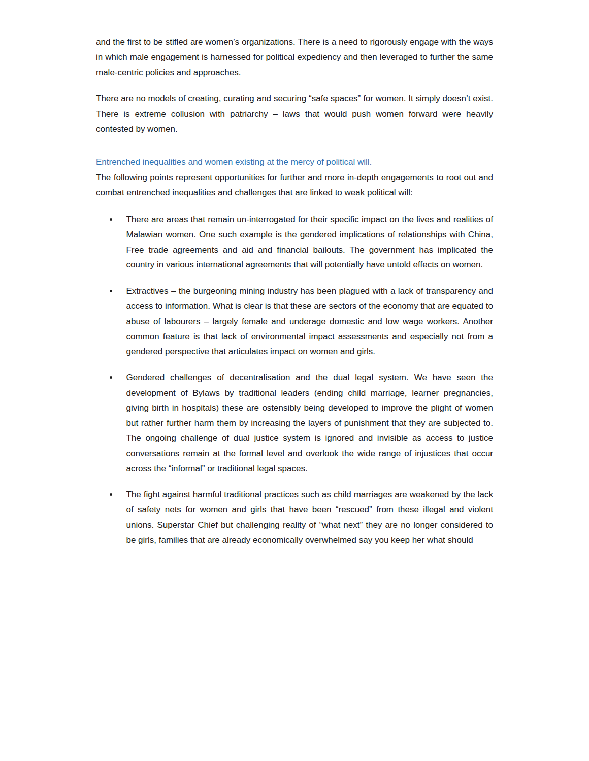and the first to be stifled are women’s organizations. There is a need to rigorously engage with the ways in which male engagement is harnessed for political expediency and then leveraged to further the same male-centric policies and approaches.
There are no models of creating, curating and securing “safe spaces” for women. It simply doesn’t exist. There is extreme collusion with patriarchy – laws that would push women forward were heavily contested by women.
Entrenched inequalities and women existing at the mercy of political will.
The following points represent opportunities for further and more in-depth engagements to root out and combat entrenched inequalities and challenges that are linked to weak political will:
There are areas that remain un-interrogated for their specific impact on the lives and realities of Malawian women. One such example is the gendered implications of relationships with China, Free trade agreements and aid and financial bailouts. The government has implicated the country in various international agreements that will potentially have untold effects on women.
Extractives – the burgeoning mining industry has been plagued with a lack of transparency and access to information. What is clear is that these are sectors of the economy that are equated to abuse of labourers – largely female and underage domestic and low wage workers. Another common feature is that lack of environmental impact assessments and especially not from a gendered perspective that articulates impact on women and girls.
Gendered challenges of decentralisation and the dual legal system. We have seen the development of Bylaws by traditional leaders (ending child marriage, learner pregnancies, giving birth in hospitals) these are ostensibly being developed to improve the plight of women but rather further harm them by increasing the layers of punishment that they are subjected to. The ongoing challenge of dual justice system is ignored and invisible as access to justice conversations remain at the formal level and overlook the wide range of injustices that occur across the “informal” or traditional legal spaces.
The fight against harmful traditional practices such as child marriages are weakened by the lack of safety nets for women and girls that have been “rescued” from these illegal and violent unions. Superstar Chief but challenging reality of “what next” they are no longer considered to be girls, families that are already economically overwhelmed say you keep her what should